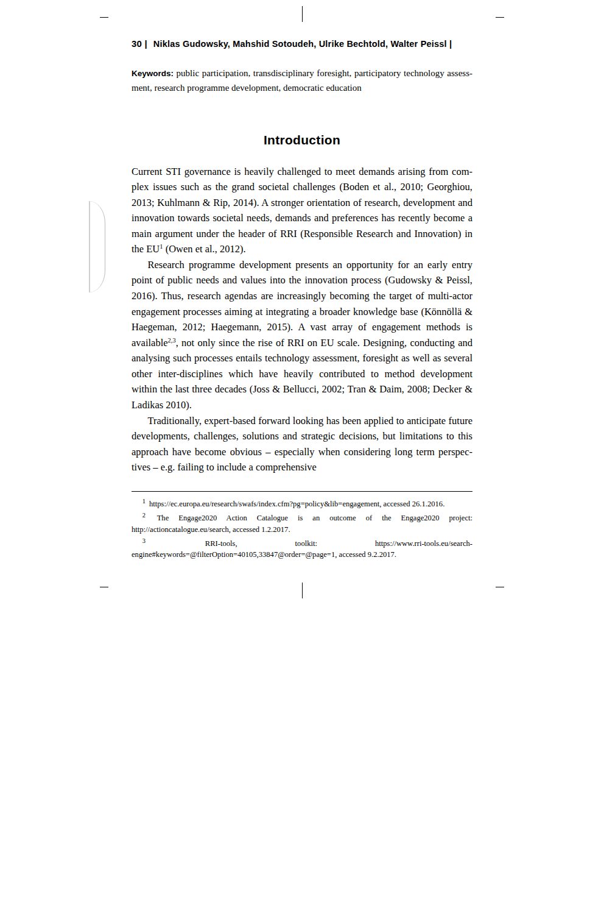30 | Niklas Gudowsky, Mahshid Sotoudeh, Ulrike Bechtold, Walter Peissl |
Keywords: public participation, transdisciplinary foresight, participatory technology assessment, research programme development, democratic education
Introduction
Current STI governance is heavily challenged to meet demands arising from complex issues such as the grand societal challenges (Boden et al., 2010; Georghiou, 2013; Kuhlmann & Rip, 2014). A stronger orientation of research, development and innovation towards societal needs, demands and preferences has recently become a main argument under the header of RRI (Responsible Research and Innovation) in the EU1 (Owen et al., 2012).
Research programme development presents an opportunity for an early entry point of public needs and values into the innovation process (Gudowsky & Peissl, 2016). Thus, research agendas are increasingly becoming the target of multi-actor engagement processes aiming at integrating a broader knowledge base (Könnöllä & Haegeman, 2012; Haegemann, 2015). A vast array of engagement methods is available2,3, not only since the rise of RRI on EU scale. Designing, conducting and analysing such processes entails technology assessment, foresight as well as several other inter-disciplines which have heavily contributed to method development within the last three decades (Joss & Bellucci, 2002; Tran & Daim, 2008; Decker & Ladikas 2010).
Traditionally, expert-based forward looking has been applied to anticipate future developments, challenges, solutions and strategic decisions, but limitations to this approach have become obvious – especially when considering long term perspectives – e.g. failing to include a comprehensive
1 https://ec.europa.eu/research/swafs/index.cfm?pg=policy&lib=engagement, accessed 26.1.2016.
2 The Engage2020 Action Catalogue is an outcome of the Engage2020 project: http://actioncatalogue.eu/search, accessed 1.2.2017.
3 RRI-tools, toolkit: https://www.rri-tools.eu/search-engine#keywords=@filterOption=40105,33847@order=@page=1, accessed 9.2.2017.